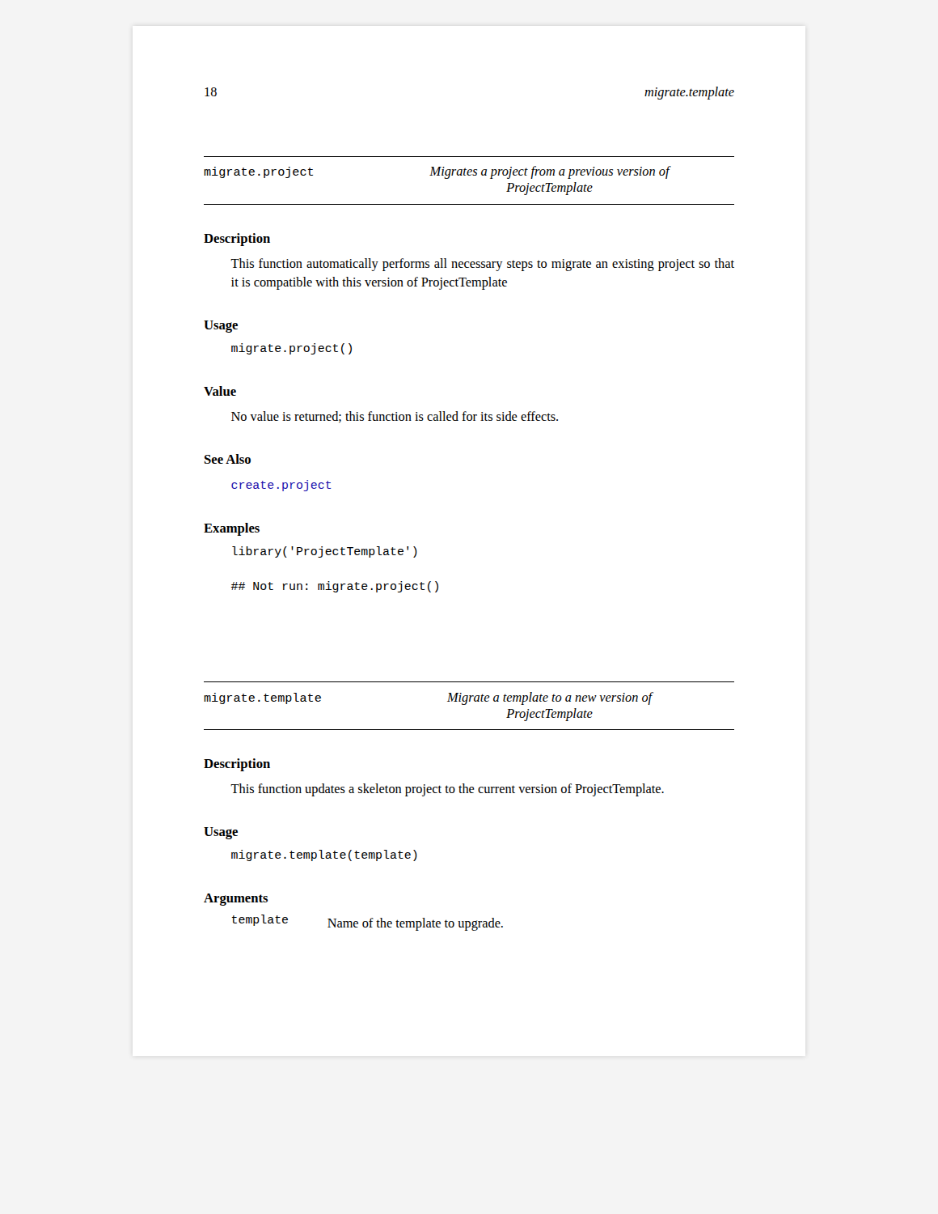18 migrate.template
migrate.project Migrates a project from a previous version of ProjectTemplate
Description
This function automatically performs all necessary steps to migrate an existing project so that it is compatible with this version of ProjectTemplate
Usage
migrate.project()
Value
No value is returned; this function is called for its side effects.
See Also
create.project
Examples
library('ProjectTemplate')

## Not run: migrate.project()
migrate.template Migrate a template to a new version of ProjectTemplate
Description
This function updates a skeleton project to the current version of ProjectTemplate.
Usage
migrate.template(template)
Arguments
| template | Name of the template to upgrade. |